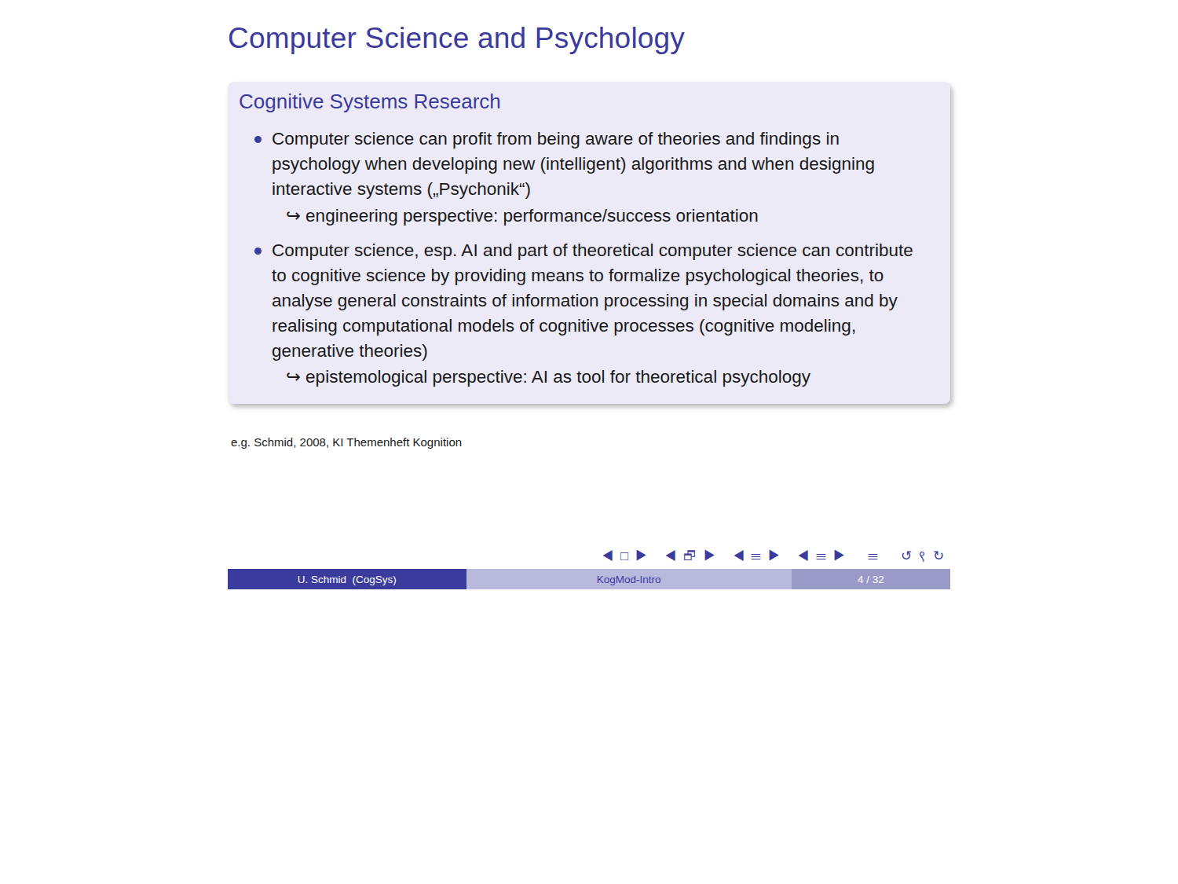Computer Science and Psychology
Cognitive Systems Research
Computer science can profit from being aware of theories and findings in psychology when developing new (intelligent) algorithms and when designing interactive systems („Psychonik“) ↪ engineering perspective: performance/success orientation
Computer science, esp. AI and part of theoretical computer science can contribute to cognitive science by providing means to formalize psychological theories, to analyse general constraints of information processing in special domains and by realising computational models of cognitive processes (cognitive modeling, generative theories) ↪ epistemological perspective: AI as tool for theoretical psychology
e.g. Schmid, 2008, KI Themenheft Kognition
◀ □ ▶ ◀ 🗗 ▶ ◀ ☰ ▶ ◀ ☰ ▶ ☰ ↺ ९ ↻
U. Schmid (CogSys)
KogMod-Intro
4 / 32